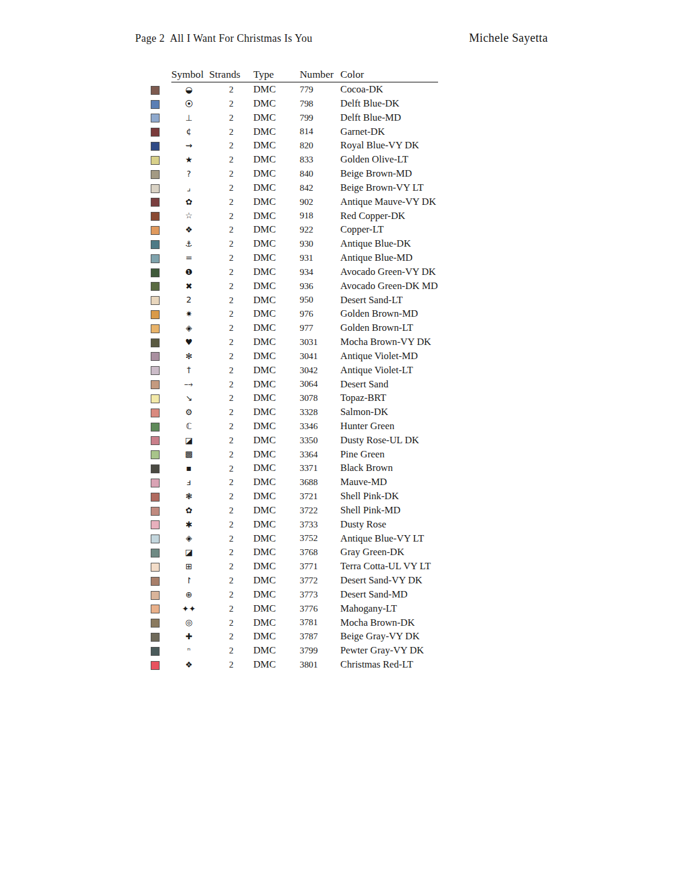Page 2 All I Want For Christmas Is You
Michele Sayetta
| | Symbol | Strands | Type | Number | Color |
| --- | --- | --- | --- | --- | --- |
| | ◒ | 2 | DMC | 779 | Cocoa-DK |
| | ⦿ | 2 | DMC | 798 | Delft Blue-DK |
| | ⊥ | 2 | DMC | 799 | Delft Blue-MD |
| | ¢ | 2 | DMC | 814 | Garnet-DK |
| | ⇝ | 2 | DMC | 820 | Royal Blue-VY DK |
| | ★ | 2 | DMC | 833 | Golden Olive-LT |
| | ? | 2 | DMC | 840 | Beige Brown-MD |
| | ⌟ | 2 | DMC | 842 | Beige Brown-VY LT |
| | ✿ | 2 | DMC | 902 | Antique Mauve-VY DK |
| | ☆ | 2 | DMC | 918 | Red Copper-DK |
| | ❖ | 2 | DMC | 922 | Copper-LT |
| | ⚓ | 2 | DMC | 930 | Antique Blue-DK |
| | = | 2 | DMC | 931 | Antique Blue-MD |
| | ❶ | 2 | DMC | 934 | Avocado Green-VY DK |
| | ✖ | 2 | DMC | 936 | Avocado Green-DK MD |
| | 2 | 2 | DMC | 950 | Desert Sand-LT |
| | ✷ | 2 | DMC | 976 | Golden Brown-MD |
| | ◈ | 2 | DMC | 977 | Golden Brown-LT |
| | ♥ | 2 | DMC | 3031 | Mocha Brown-VY DK |
| | ✻ | 2 | DMC | 3041 | Antique Violet-MD |
| | † | 2 | DMC | 3042 | Antique Violet-LT |
| | ⤍ | 2 | DMC | 3064 | Desert Sand |
| | ↘ | 2 | DMC | 3078 | Topaz-BRT |
| | ⚙ | 2 | DMC | 3328 | Salmon-DK |
| | ℂ | 2 | DMC | 3346 | Hunter Green |
| | ◪ | 2 | DMC | 3350 | Dusty Rose-UL DK |
| | ▩ | 2 | DMC | 3364 | Pine Green |
| | ▪ | 2 | DMC | 3371 | Black Brown |
| | ⅎ | 2 | DMC | 3688 | Mauve-MD |
| | ❃ | 2 | DMC | 3721 | Shell Pink-DK |
| | ✿ | 2 | DMC | 3722 | Shell Pink-MD |
| | ✱ | 2 | DMC | 3733 | Dusty Rose |
| | ◈ | 2 | DMC | 3752 | Antique Blue-VY LT |
| | ◪ | 2 | DMC | 3768 | Gray Green-DK |
| | ⊞ | 2 | DMC | 3771 | Terra Cotta-UL VY LT |
| | ↾ | 2 | DMC | 3772 | Desert Sand-VY DK |
| | ⊕ | 2 | DMC | 3773 | Desert Sand-MD |
| | ✦✦ | 2 | DMC | 3776 | Mahogany-LT |
| | ◎ | 2 | DMC | 3781 | Mocha Brown-DK |
| | ✚ | 2 | DMC | 3787 | Beige Gray-VY DK |
| | ⁿ | 2 | DMC | 3799 | Pewter Gray-VY DK |
| | ❖ | 2 | DMC | 3801 | Christmas Red-LT |